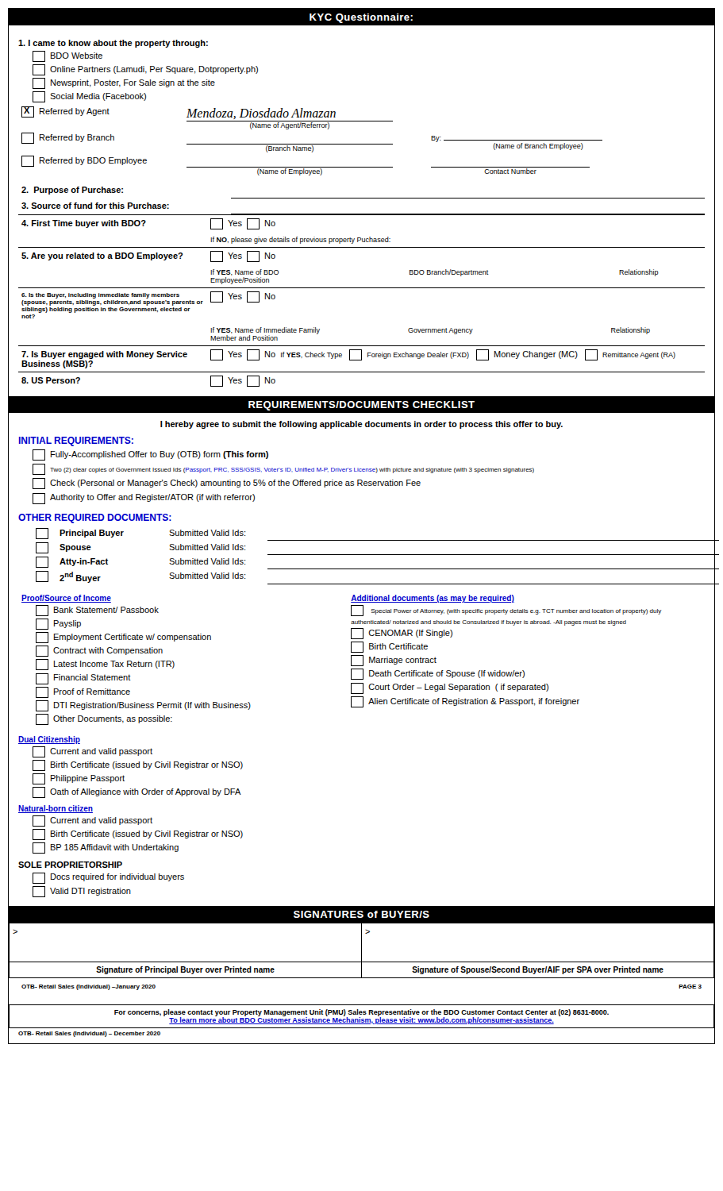KYC Questionnaire:
1. I came to know about the property through:
BDO Website
Online Partners (Lamudi, Per Square, Dotproperty.ph)
Newsprint, Poster, For Sale sign at the site
Social Media (Facebook)
| Referred by Agent | Mendoza, Diosdado Almazan (Name of Agent/Referror) | |
| Referred by Branch | (Branch Name) | By: (Name of Branch Employee) |
| Referred by BDO Employee | (Name of Employee) | Contact Number |
| 2. Purpose of Purchase: | |
| 3. Source of fund for this Purchase: | |
| 4. First Time buyer with BDO? | Yes No | |
| | If NO , please give details of previous property Puchased: |
| 5. Are you related to a BDO Employee? | Yes No | | |
| | If YES , Name of BDO Employee/Position | BDO Branch/Department | Relationship |
| 6. Is the Buyer, including immediate family members (spouse, parents, siblings, children,and spouse's parents or siblings) holding position in the Government, elected or not? | Yes No | | |
| | If YES , Name of Immediate Family Member and Position | Government Agency | Relationship |
| 7. Is Buyer engaged with Money Service Business (MSB)? | Yes No If YES , Check Type Foreign Exchange Dealer (FXD) Money Changer (MC) Remittance Agent (RA) |
| 8. US Person? | Yes No |
REQUIREMENTS/DOCUMENTS CHECKLIST
I hereby agree to submit the following applicable documents in order to process this offer to buy.
INITIAL REQUIREMENTS:
Fully-Accomplished Offer to Buy (OTB) form (This form)
Two (2) clear copies of Government Issued Ids (Passport, PRC, SSS/GSIS, Voter's ID, Unified M-P, Driver's License) with picture and signature (with 3 specimen signatures)
Check (Personal or Manager's Check) amounting to 5% of the Offered price as Reservation Fee
Authority to Offer and Register/ATOR (if with referror)
OTHER REQUIRED DOCUMENTS:
| | Principal Buyer | Submitted Valid Ids: | |
| | Spouse | Submitted Valid Ids: | |
| | Atty-in-Fact | Submitted Valid Ids: | |
| | 2 nd Buyer | Submitted Valid Ids: | |
| Proof/Source of Income Bank Statement/ Passbook Payslip Employment Certificate w/ compensation Contract with Compensation Latest Income Tax Return (ITR) Financial Statement Proof of Remittance DTI Registration/Business Permit (If with Business) Other Documents, as possible: | Additional documents (as may be required) Special Power of Attorney, (with specific property details e.g. TCT number and location of property) duly authenticated/ notarized and should be Consularized if buyer is abroad. -All pages must be signed CENOMAR (If Single) Birth Certificate Marriage contract Death Certificate of Spouse (If widow/er) Court Order – Legal Separation ( if separated) Alien Certificate of Registration & Passport, if foreigner |
Dual Citizenship
Current and valid passport
Birth Certificate (issued by Civil Registrar or NSO)
Philippine Passport
Oath of Allegiance with Order of Approval by DFA
Natural-born citizen
Current and valid passport
Birth Certificate (issued by Civil Registrar or NSO)
BP 185 Affidavit with Undertaking
SOLE PROPRIETORSHIP
Docs required for individual buyers
Valid DTI registration
SIGNATURES of BUYER/S
| > | > |
| Signature of Principal Buyer over Printed name | Signature of Spouse/Second Buyer/AIF per SPA over Printed name |
| OTB- Retail Sales (Individual) –January 2020 | PAGE 3 |
For concerns, please contact your Property Management Unit (PMU) Sales Representative or the BDO Customer Contact Center at (02) 8631-8000.
To learn more about BDO Customer Assistance Mechanism, please visit: www.bdo.com.ph/consumer-assistance.
OTB- Retail Sales (Individual) – December 2020